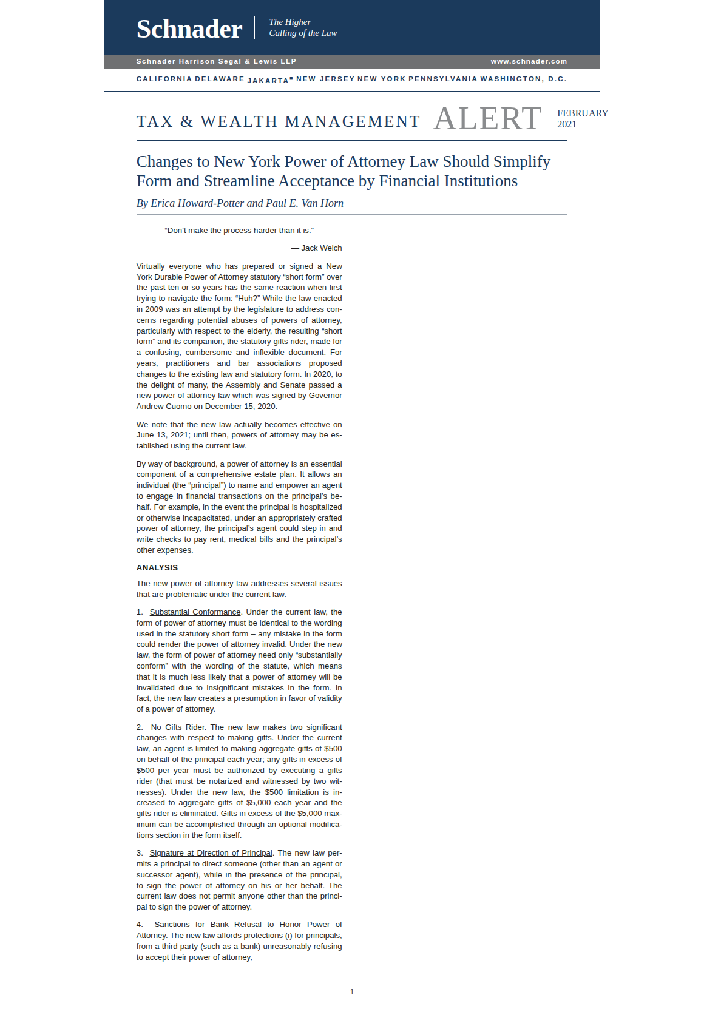Schnader
The Higher
Calling of the Law
Schnader Harrison Segal & Lewis LLP
www.schnader.com
CALIFORNIA DELAWARE JAKARTA■ NEW JERSEY NEW YORK PENNSYLVANIA WASHINGTON, D.C.
TAX & WEALTH MANAGEMENT
ALERT
FEBRUARY
2021
Changes to New York Power of Attorney Law Should Simplify Form and Streamline Acceptance by Financial Institutions
By Erica Howard-Potter and Paul E. Van Horn
“Don’t make the process harder than it is.”
— Jack Welch
Virtually everyone who has prepared or signed a New York Durable Power of Attorney statutory “short form” over the past ten or so years has the same reaction when first trying to navigate the form: “Huh?” While the law enacted in 2009 was an attempt by the legislature to address concerns regarding potential abuses of powers of attorney, particularly with respect to the elderly, the resulting “short form” and its companion, the statutory gifts rider, made for a confusing, cumbersome and inflexible document. For years, practitioners and bar associations proposed changes to the existing law and statutory form. In 2020, to the delight of many, the Assembly and Senate passed a new power of attorney law which was signed by Governor Andrew Cuomo on December 15, 2020.
We note that the new law actually becomes effective on June 13, 2021; until then, powers of attorney may be established using the current law.
By way of background, a power of attorney is an essential component of a comprehensive estate plan. It allows an individual (the “principal”) to name and empower an agent to engage in financial transactions on the principal’s behalf. For example, in the event the principal is hospitalized or otherwise incapacitated, under an appropriately crafted power of attorney, the principal’s agent could step in and write checks to pay rent, medical bills and the principal’s other expenses.
Analysis
The new power of attorney law addresses several issues that are problematic under the current law.
1. Substantial Conformance. Under the current law, the form of power of attorney must be identical to the wording used in the statutory short form – any mistake in the form could render the power of attorney invalid. Under the new law, the form of power of attorney need only “substantially conform” with the wording of the statute, which means that it is much less likely that a power of attorney will be invalidated due to insignificant mistakes in the form. In fact, the new law creates a presumption in favor of validity of a power of attorney.
2. No Gifts Rider. The new law makes two significant changes with respect to making gifts. Under the current law, an agent is limited to making aggregate gifts of $500 on behalf of the principal each year; any gifts in excess of $500 per year must be authorized by executing a gifts rider (that must be notarized and witnessed by two witnesses). Under the new law, the $500 limitation is increased to aggregate gifts of $5,000 each year and the gifts rider is eliminated. Gifts in excess of the $5,000 maximum can be accomplished through an optional modifications section in the form itself.
3. Signature at Direction of Principal. The new law permits a principal to direct someone (other than an agent or successor agent), while in the presence of the principal, to sign the power of attorney on his or her behalf. The current law does not permit anyone other than the principal to sign the power of attorney.
4. Sanctions for Bank Refusal to Honor Power of Attorney. The new law affords protections (i) for principals, from a third party (such as a bank) unreasonably refusing to accept their power of attorney,
1